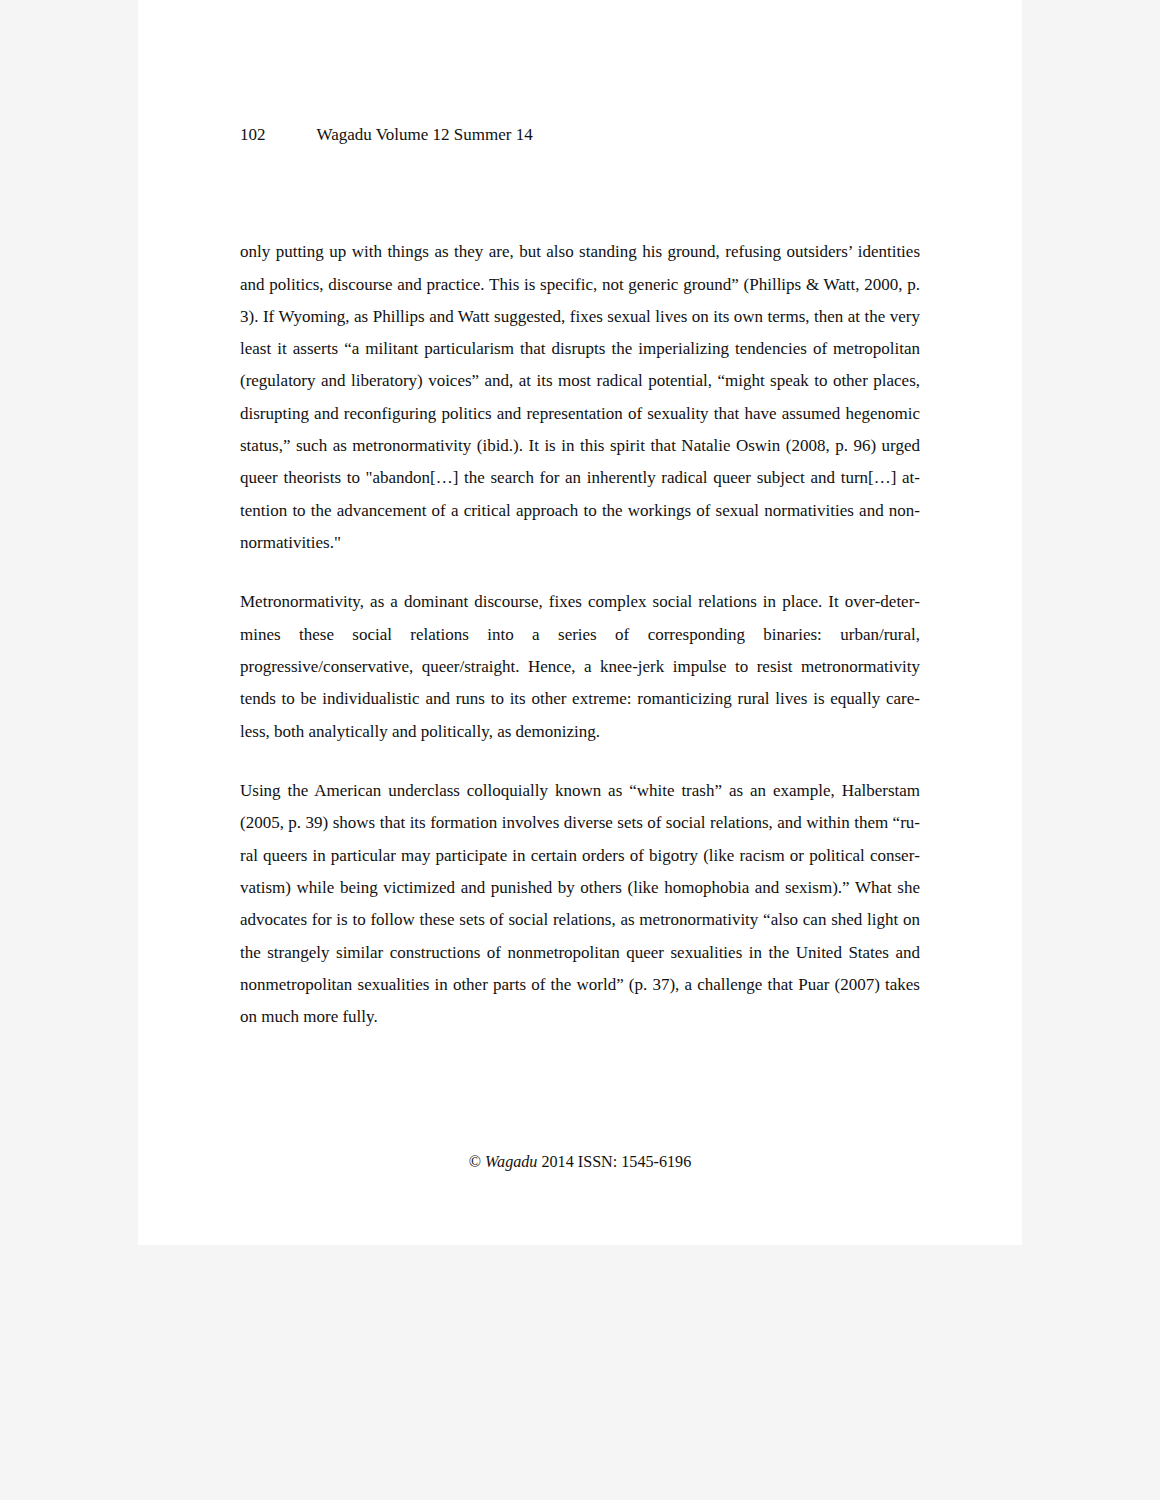102 Wagadu Volume 12 Summer 14
only putting up with things as they are, but also standing his ground, refusing outsiders’ identities and politics, discourse and practice. This is specific, not generic ground” (Phillips & Watt, 2000, p. 3). If Wyoming, as Phillips and Watt suggested, fixes sexual lives on its own terms, then at the very least it asserts “a militant particularism that disrupts the imperializing tendencies of metropolitan (regulatory and liberatory) voices” and, at its most radical potential, “might speak to other places, disrupting and reconfiguring politics and representation of sexuality that have assumed hegenomic status,” such as metronormativity (ibid.). It is in this spirit that Natalie Oswin (2008, p. 96) urged queer theorists to "abandon[…] the search for an inherently radical queer subject and turn[…] attention to the advancement of a critical approach to the workings of sexual normativities and non-normativities."
Metronormativity, as a dominant discourse, fixes complex social relations in place. It over-determines these social relations into a series of corresponding binaries: urban/rural, progressive/conservative, queer/straight. Hence, a knee-jerk impulse to resist metronormativity tends to be individualistic and runs to its other extreme: romanticizing rural lives is equally careless, both analytically and politically, as demonizing.
Using the American underclass colloquially known as “white trash” as an example, Halberstam (2005, p. 39) shows that its formation involves diverse sets of social relations, and within them “rural queers in particular may participate in certain orders of bigotry (like racism or political conservatism) while being victimized and punished by others (like homophobia and sexism).” What she advocates for is to follow these sets of social relations, as metronormativity “also can shed light on the strangely similar constructions of nonmetropolitan queer sexualities in the United States and nonmetropolitan sexualities in other parts of the world” (p. 37), a challenge that Puar (2007) takes on much more fully.
© Wagadu 2014 ISSN: 1545-6196